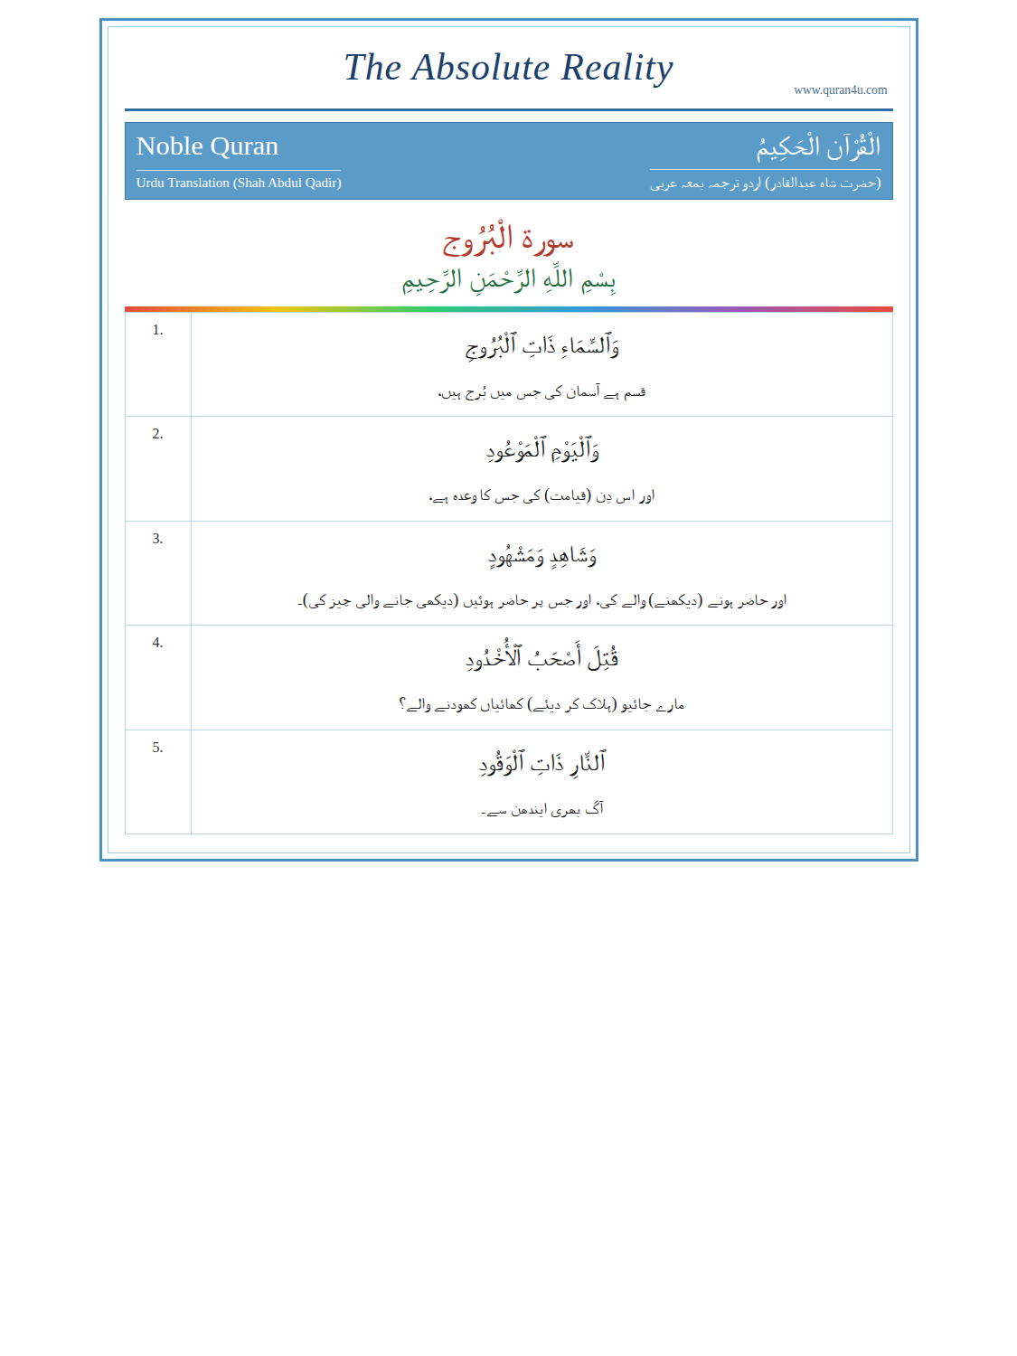The Absolute Reality
www.quran4u.com
الْقُرْآن الْحَكِيمُ
Noble Quran
(حضرت شاہ عبدالقادر) اردو ترجمہ بمعہ عربی
Urdu Translation (Shah Abdul Qadir)
سورة الْبُرُوج
بِسْمِ اللَّهِ الرَّحْمَنِ الرَّحِيمِ
| وَٱلسَّمَاءِ ذَاتِ ٱلْبُرُوجِ قسم ہے آسمان کی جس میں بُرج ہیں، | 1. |
| وَٱلْيَوْمِ ٱلْمَوْعُودِ اور اس دِن (قیامت) کی جس کا وعدہ ہے، | 2. |
| وَشَاهِدٍ وَمَشْهُودٍ اور حاضر ہونے (دیکھنے) والے کی، اور جس پر حاضر ہوئیں (دیکھی جانے والی چیز کی)۔ | 3. |
| قُتِلَ أَصْحَبُ ٱلْأُخْدُودِ مارے جائیو (ہلاک کر دیئے) کھائیاں کھودنے والے؟ | 4. |
| ٱلنَّارِ ذَاتِ ٱلْوَقُودِ آگ بھری ایندھن سے۔ | 5. |